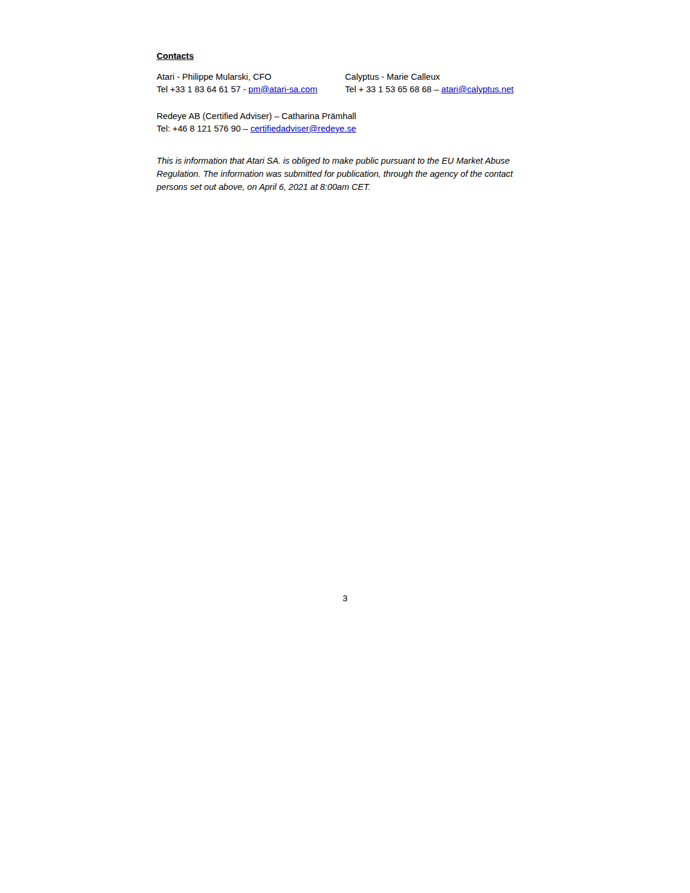Contacts
| Atari - Philippe Mularski, CFO Tel +33 1 83 64 61 57 - pm@atari-sa.com | Calyptus - Marie Calleux Tel + 33 1 53 65 68 68 – atari@calyptus.net |
Redeye AB (Certified Adviser) – Catharina Prämhall
Tel: +46 8 121 576 90 – certifiedadviser@redeye.se
This is information that Atari SA. is obliged to make public pursuant to the EU Market Abuse Regulation. The information was submitted for publication, through the agency of the contact persons set out above, on April 6, 2021 at 8:00am CET.
3